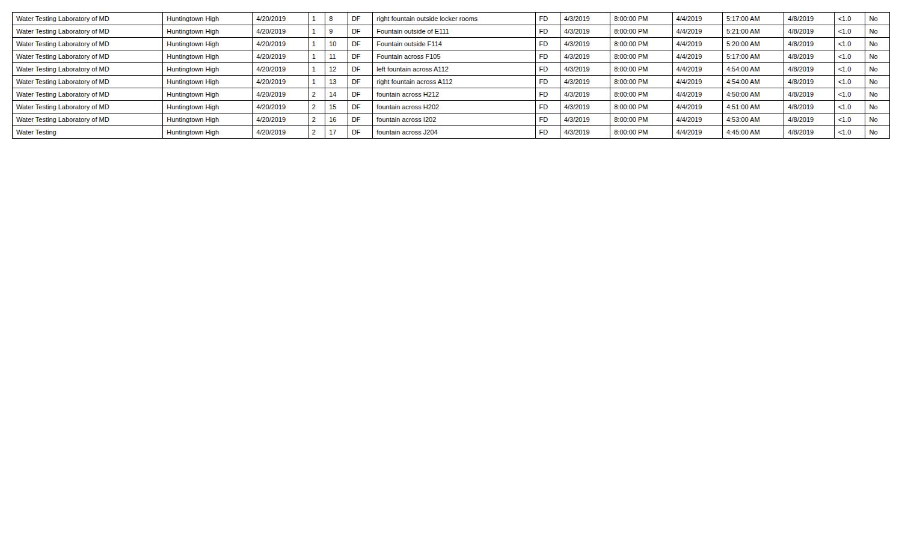| Water Testing Laboratory of MD | Huntingtown High | 4/20/2019 | 1 | 8 | DF | right fountain outside locker rooms | FD | 4/3/2019 | 8:00:00 PM | 4/4/2019 | 5:17:00 AM | 4/8/2019 | <1.0 | No |
| Water Testing Laboratory of MD | Huntingtown High | 4/20/2019 | 1 | 9 | DF | Fountain outside of E111 | FD | 4/3/2019 | 8:00:00 PM | 4/4/2019 | 5:21:00 AM | 4/8/2019 | <1.0 | No |
| Water Testing Laboratory of MD | Huntingtown High | 4/20/2019 | 1 | 10 | DF | Fountain outside F114 | FD | 4/3/2019 | 8:00:00 PM | 4/4/2019 | 5:20:00 AM | 4/8/2019 | <1.0 | No |
| Water Testing Laboratory of MD | Huntingtown High | 4/20/2019 | 1 | 11 | DF | Fountain across F105 | FD | 4/3/2019 | 8:00:00 PM | 4/4/2019 | 5:17:00 AM | 4/8/2019 | <1.0 | No |
| Water Testing Laboratory of MD | Huntingtown High | 4/20/2019 | 1 | 12 | DF | left fountain across A112 | FD | 4/3/2019 | 8:00:00 PM | 4/4/2019 | 4:54:00 AM | 4/8/2019 | <1.0 | No |
| Water Testing Laboratory of MD | Huntingtown High | 4/20/2019 | 1 | 13 | DF | right fountain across A112 | FD | 4/3/2019 | 8:00:00 PM | 4/4/2019 | 4:54:00 AM | 4/8/2019 | <1.0 | No |
| Water Testing Laboratory of MD | Huntingtown High | 4/20/2019 | 2 | 14 | DF | fountain across H212 | FD | 4/3/2019 | 8:00:00 PM | 4/4/2019 | 4:50:00 AM | 4/8/2019 | <1.0 | No |
| Water Testing Laboratory of MD | Huntingtown High | 4/20/2019 | 2 | 15 | DF | fountain across H202 | FD | 4/3/2019 | 8:00:00 PM | 4/4/2019 | 4:51:00 AM | 4/8/2019 | <1.0 | No |
| Water Testing Laboratory of MD | Huntingtown High | 4/20/2019 | 2 | 16 | DF | fountain across I202 | FD | 4/3/2019 | 8:00:00 PM | 4/4/2019 | 4:53:00 AM | 4/8/2019 | <1.0 | No |
| Water Testing | Huntingtown High | 4/20/2019 | 2 | 17 | DF | fountain across J204 | FD | 4/3/2019 | 8:00:00 PM | 4/4/2019 | 4:45:00 AM | 4/8/2019 | <1.0 | No |